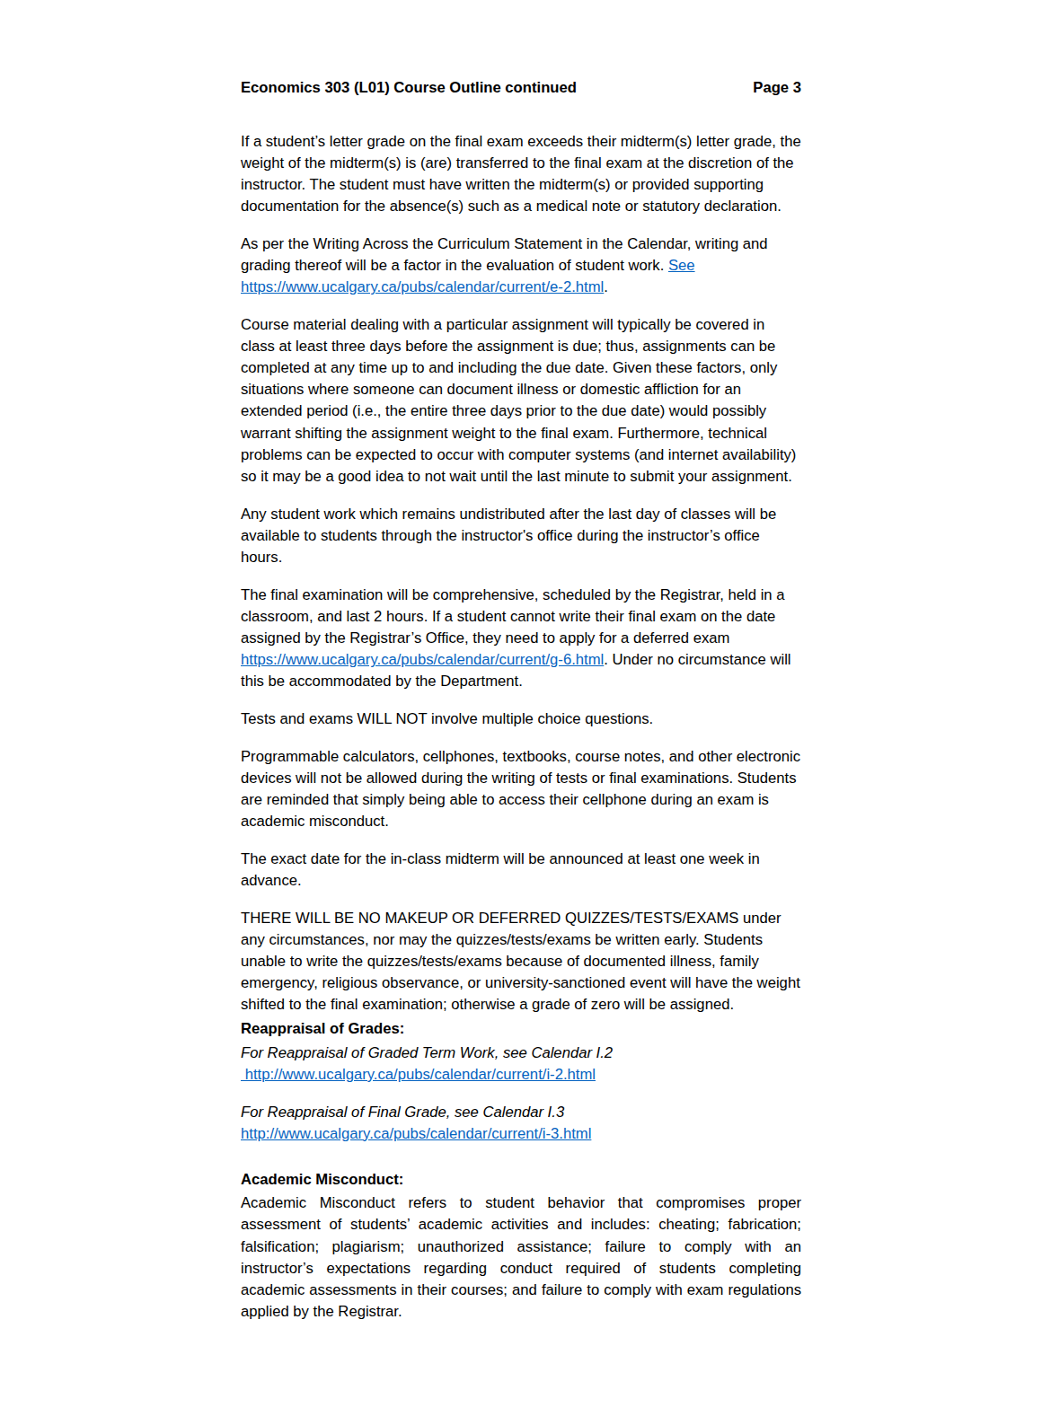Economics 303 (L01) Course Outline continued
Page 3
If a student’s letter grade on the final exam exceeds their midterm(s) letter grade, the weight of the midterm(s) is (are) transferred to the final exam at the discretion of the instructor. The student must have written the midterm(s) or provided supporting documentation for the absence(s) such as a medical note or statutory declaration.
As per the Writing Across the Curriculum Statement in the Calendar, writing and grading thereof will be a factor in the evaluation of student work. See https://www.ucalgary.ca/pubs/calendar/current/e-2.html.
Course material dealing with a particular assignment will typically be covered in class at least three days before the assignment is due; thus, assignments can be completed at any time up to and including the due date. Given these factors, only situations where someone can document illness or domestic affliction for an extended period (i.e., the entire three days prior to the due date) would possibly warrant shifting the assignment weight to the final exam. Furthermore, technical problems can be expected to occur with computer systems (and internet availability) so it may be a good idea to not wait until the last minute to submit your assignment.
Any student work which remains undistributed after the last day of classes will be available to students through the instructor's office during the instructor’s office hours.
The final examination will be comprehensive, scheduled by the Registrar, held in a classroom, and last 2 hours. If a student cannot write their final exam on the date assigned by the Registrar’s Office, they need to apply for a deferred exam https://www.ucalgary.ca/pubs/calendar/current/g-6.html. Under no circumstance will this be accommodated by the Department.
Tests and exams WILL NOT involve multiple choice questions.
Programmable calculators, cellphones, textbooks, course notes, and other electronic devices will not be allowed during the writing of tests or final examinations. Students are reminded that simply being able to access their cellphone during an exam is academic misconduct.
The exact date for the in-class midterm will be announced at least one week in advance.
THERE WILL BE NO MAKEUP OR DEFERRED QUIZZES/TESTS/EXAMS under any circumstances, nor may the quizzes/tests/exams be written early. Students unable to write the quizzes/tests/exams because of documented illness, family emergency, religious observance, or university-sanctioned event will have the weight shifted to the final examination; otherwise a grade of zero will be assigned.
Reappraisal of Grades:
For Reappraisal of Graded Term Work, see Calendar I.2 http://www.ucalgary.ca/pubs/calendar/current/i-2.html
For Reappraisal of Final Grade, see Calendar I.3 http://www.ucalgary.ca/pubs/calendar/current/i-3.html
Academic Misconduct:
Academic Misconduct refers to student behavior that compromises proper assessment of students’ academic activities and includes: cheating; fabrication; falsification; plagiarism; unauthorized assistance; failure to comply with an instructor’s expectations regarding conduct required of students completing academic assessments in their courses; and failure to comply with exam regulations applied by the Registrar.